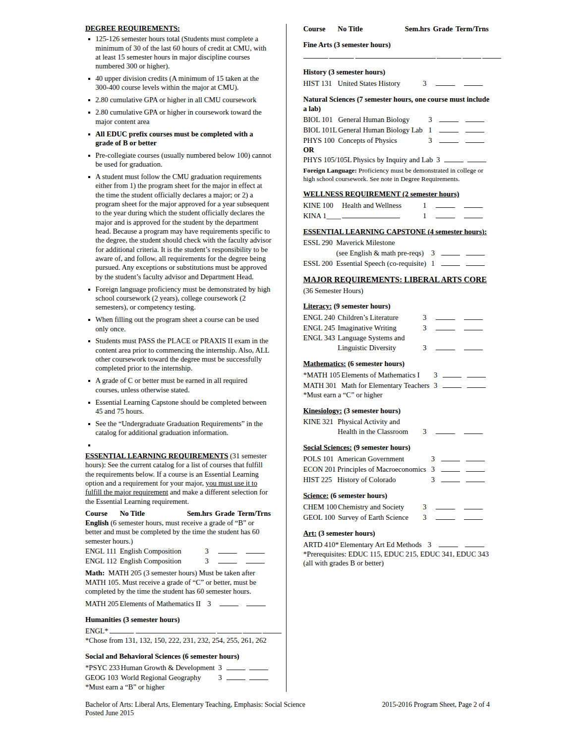DEGREE REQUIREMENTS:
125-126 semester hours total (Students must complete a minimum of 30 of the last 60 hours of credit at CMU, with at least 15 semester hours in major discipline courses numbered 300 or higher).
40 upper division credits (A minimum of 15 taken at the 300-400 course levels within the major at CMU).
2.80 cumulative GPA or higher in all CMU coursework
2.80 cumulative GPA or higher in coursework toward the major content area
All EDUC prefix courses must be completed with a grade of B or better
Pre-collegiate courses (usually numbered below 100) cannot be used for graduation.
A student must follow the CMU graduation requirements either from 1) the program sheet for the major in effect at the time the student officially declares a major; or 2) a program sheet for the major approved for a year subsequent to the year during which the student officially declares the major and is approved for the student by the department head. Because a program may have requirements specific to the degree, the student should check with the faculty advisor for additional criteria. It is the student’s responsibility to be aware of, and follow, all requirements for the degree being pursued. Any exceptions or substitutions must be approved by the student’s faculty advisor and Department Head.
Foreign language proficiency must be demonstrated by high school coursework (2 years), college coursework (2 semesters), or competency testing.
When filling out the program sheet a course can be used only once.
Students must PASS the PLACE or PRAXIS II exam in the content area prior to commencing the internship. Also, ALL other coursework toward the degree must be successfully completed prior to the internship.
A grade of C or better must be earned in all required courses, unless otherwise stated.
Essential Learning Capstone should be completed between 45 and 75 hours.
See the “Undergraduate Graduation Requirements” in the catalog for additional graduation information.
ESSENTIAL LEARNING REQUIREMENTS (31 semester hours): See the current catalog for a list of courses that fulfill the requirements below. If a course is an Essential Learning option and a requirement for your major, you must use it to fulfill the major requirement and make a different selection for the Essential Learning requirement.
| Course | No Title | Sem.hrs | Grade | Term/Trns |
English (6 semester hours, must receive a grade of “B” or better and must be completed by the time the student has 60 semester hours.)
| ENGL 111 | English Composition | 3 | | |
| ENGL 112 | English Composition | 3 | | |
Math: MATH 205 (3 semester hours) Must be taken after MATH 105. Must receive a grade of “C” or better, must be completed by the time the student has 60 semester hours.
| MATH 205 | Elements of Mathematics II | 3 | | |
Humanities (3 semester hours)
| ENGL* | | | | |
*Chose from 131, 132, 150, 222, 231, 232, 254, 255, 261, 262
Social and Behavioral Sciences (6 semester hours)
| *PSYC 233 | Human Growth & Development | 3 | | |
| GEOG 103 | World Regional Geography | 3 | | |
*Must earn a “B” or higher
| Course | No Title | Sem.hrs | Grade | Term/Trns |
Fine Arts (3 semester hours)
History (3 semester hours)
| HIST 131 | United States History | 3 | | |
Natural Sciences (7 semester hours, one course must include a lab)
| BIOL 101 | General Human Biology | 3 | | |
| BIOL 101L | General Human Biology Lab | 1 | | |
| PHYS 100 | Concepts of Physics | 3 | | |
OR
| PHYS 105/105L | Physics by Inquiry and Lab | 3 | | |
Foreign Language: Proficiency must be demonstrated in college or high school coursework. See note in Degree Requirements.
WELLNESS REQUIREMENT (2 semester hours)
| KINE 100 | Health and Wellness | 1 | | |
| KINA 1____ | | 1 | | |
ESSENTIAL LEARNING CAPSTONE (4 semester hours):
| ESSL 290 | Maverick Milestone | | | |
| | (see English & math pre-reqs) | 3 | | |
| ESSL 200 | Essential Speech (co-requisite) | 1 | | |
MAJOR REQUIREMENTS: LIBERAL ARTS CORE
(36 Semester Hours)
Literacy: (9 semester hours)
| ENGL 240 | Children’s Literature | 3 | | |
| ENGL 245 | Imaginative Writing | 3 | | |
| ENGL 343 | Language Systems and | | | |
| | Linguistic Diversity | 3 | | |
Mathematics: (6 semester hours)
| *MATH 105 | Elements of Mathematics I | 3 | | |
| MATH 301 | Math for Elementary Teachers | 3 | | |
*Must earn a “C” or higher
Kinesiology: (3 semester hours)
| KINE 321 | Physical Activity and | | | |
| | Health in the Classroom | 3 | | |
Social Sciences: (9 semester hours)
| POLS 101 | American Government | 3 | | |
| ECON 201 | Principles of Macroeconomics | 3 | | |
| HIST 225 | History of Colorado | 3 | | |
Science: (6 semester hours)
| CHEM 100 | Chemistry and Society | 3 | | |
| GEOL 100 | Survey of Earth Science | 3 | | |
Art: (3 semester hours)
| ARTD 410* | Elementary Art Ed Methods | 3 | | |
*Prerequisites: EDUC 115, EDUC 215, EDUC 341, EDUC 343 (all with grades B or better)
Bachelor of Arts: Liberal Arts, Elementary Teaching, Emphasis: Social Science Posted June 2015
2015-2016 Program Sheet, Page 2 of 4